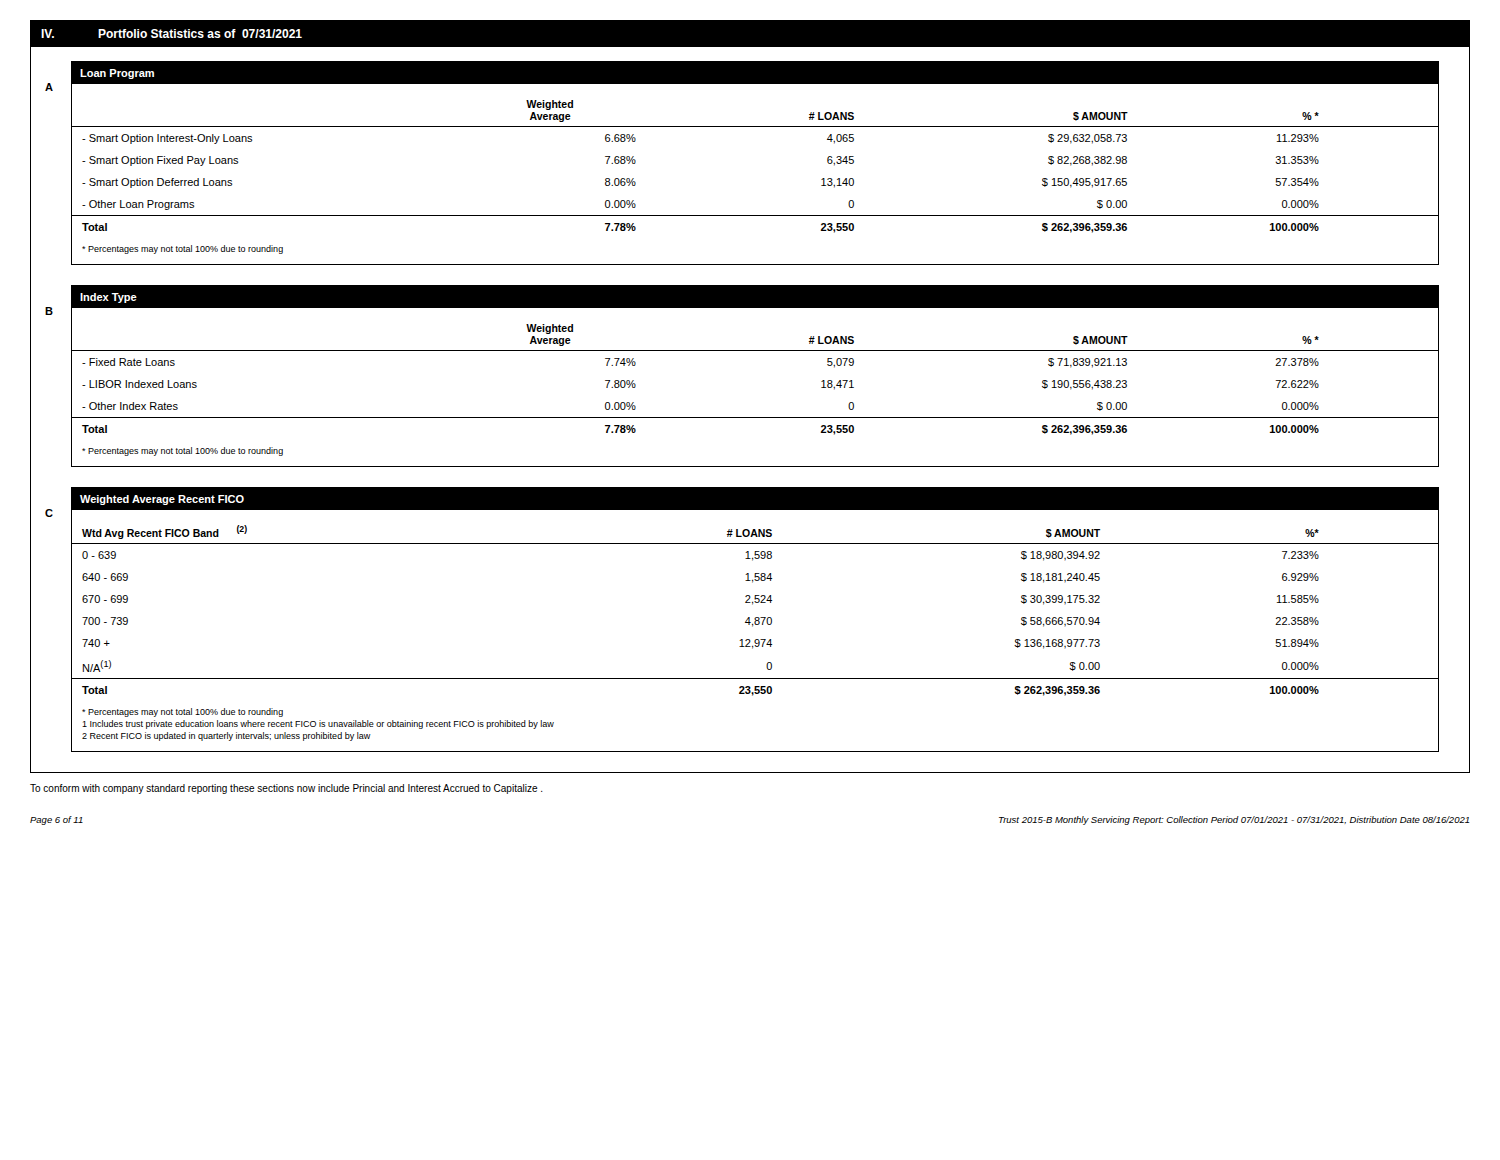IV. Portfolio Statistics as of 07/31/2021
A
Loan Program
| | Weighted Average | # LOANS | $ AMOUNT | % * | |
| --- | --- | --- | --- | --- | --- |
| - Smart Option Interest-Only Loans | 6.68% | 4,065 | $ 29,632,058.73 | 11.293% | |
| - Smart Option Fixed Pay Loans | 7.68% | 6,345 | $ 82,268,382.98 | 31.353% | |
| - Smart Option Deferred Loans | 8.06% | 13,140 | $ 150,495,917.65 | 57.354% | |
| - Other Loan Programs | 0.00% | 0 | $ 0.00 | 0.000% | |
| Total | 7.78% | 23,550 | $ 262,396,359.36 | 100.000% | |
* Percentages may not total 100% due to rounding
B
Index Type
| | Weighted Average | # LOANS | $ AMOUNT | % * | |
| --- | --- | --- | --- | --- | --- |
| - Fixed Rate Loans | 7.74% | 5,079 | $ 71,839,921.13 | 27.378% | |
| - LIBOR Indexed Loans | 7.80% | 18,471 | $ 190,556,438.23 | 72.622% | |
| - Other Index Rates | 0.00% | 0 | $ 0.00 | 0.000% | |
| Total | 7.78% | 23,550 | $ 262,396,359.36 | 100.000% | |
* Percentages may not total 100% due to rounding
C
Weighted Average Recent FICO
| Wtd Avg Recent FICO Band (2) | # LOANS | $ AMOUNT | %* | |
| --- | --- | --- | --- | --- |
| 0 - 639 | 1,598 | $ 18,980,394.92 | 7.233% | |
| 640 - 669 | 1,584 | $ 18,181,240.45 | 6.929% | |
| 670 - 699 | 2,524 | $ 30,399,175.32 | 11.585% | |
| 700 - 739 | 4,870 | $ 58,666,570.94 | 22.358% | |
| 740 + | 12,974 | $ 136,168,977.73 | 51.894% | |
| N/A (1) | 0 | $ 0.00 | 0.000% | |
| Total | 23,550 | $ 262,396,359.36 | 100.000% | |
* Percentages may not total 100% due to rounding
1 Includes trust private education loans where recent FICO is unavailable or obtaining recent FICO is prohibited by law
2 Recent FICO is updated in quarterly intervals; unless prohibited by law
To conform with company standard reporting these sections now include Princial and Interest Accrued to Capitalize .
Page 6 of 11
Trust 2015-B Monthly Servicing Report: Collection Period 07/01/2021 - 07/31/2021, Distribution Date 08/16/2021